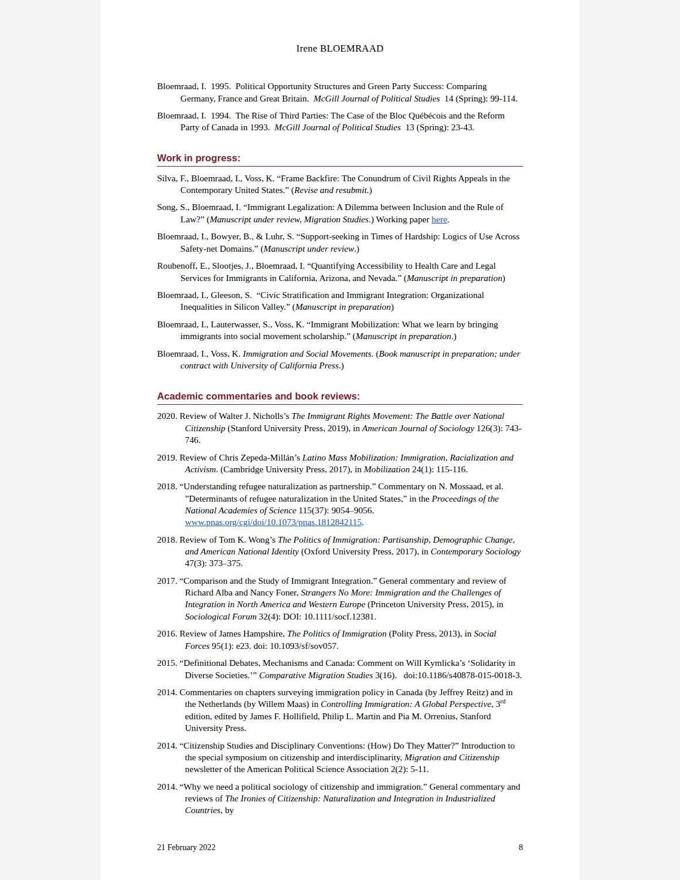Irene BLOEMRAAD
Bloemraad, I. 1995. Political Opportunity Structures and Green Party Success: Comparing Germany, France and Great Britain. McGill Journal of Political Studies 14 (Spring): 99-114.
Bloemraad, I. 1994. The Rise of Third Parties: The Case of the Bloc Québécois and the Reform Party of Canada in 1993. McGill Journal of Political Studies 13 (Spring): 23-43.
Work in progress:
Silva, F., Bloemraad, I., Voss, K. “Frame Backfire: The Conundrum of Civil Rights Appeals in the Contemporary United States.” (Revise and resubmit.)
Song, S., Bloemraad, I. “Immigrant Legalization: A Dilemma between Inclusion and the Rule of Law?” (Manuscript under review, Migration Studies.) Working paper here.
Bloemraad, I., Bowyer, B., & Luhr, S. “Support-seeking in Times of Hardship: Logics of Use Across Safety-net Domains.” (Manuscript under review.)
Roubenoff, E., Slootjes, J., Bloemraad, I. “Quantifying Accessibility to Health Care and Legal Services for Immigrants in California, Arizona, and Nevada.” (Manuscript in preparation)
Bloemraad, I., Gleeson, S. “Civic Stratification and Immigrant Integration: Organizational Inequalities in Silicon Valley.” (Manuscript in preparation)
Bloemraad, I., Lauterwasser, S., Voss, K. “Immigrant Mobilization: What we learn by bringing immigrants into social movement scholarship.” (Manuscript in preparation.)
Bloemraad, I., Voss, K. Immigration and Social Movements. (Book manuscript in preparation; under contract with University of California Press.)
Academic commentaries and book reviews:
2020. Review of Walter J. Nicholls’s The Immigrant Rights Movement: The Battle over National Citizenship (Stanford University Press, 2019), in American Journal of Sociology 126(3): 743-746.
2019. Review of Chris Zepeda-Millán’s Latino Mass Mobilization: Immigration, Racialization and Activism. (Cambridge University Press, 2017), in Mobilization 24(1): 115-116.
2018. “Understanding refugee naturalization as partnership.” Commentary on N. Mossaad, et al. ”Determinants of refugee naturalization in the United States,” in the Proceedings of the National Academies of Science 115(37): 9054–9056. www.pnas.org/cgi/doi/10.1073/pnas.1812842115.
2018. Review of Tom K. Wong’s The Politics of Immigration: Partisanship, Demographic Change, and American National Identity (Oxford University Press, 2017), in Contemporary Sociology 47(3): 373–375.
2017. “Comparison and the Study of Immigrant Integration.” General commentary and review of Richard Alba and Nancy Foner, Strangers No More: Immigration and the Challenges of Integration in North America and Western Europe (Princeton University Press, 2015), in Sociological Forum 32(4): DOI: 10.1111/socf.12381.
2016. Review of James Hampshire, The Politics of Immigration (Polity Press, 2013), in Social Forces 95(1): e23. doi: 10.1093/sf/sov057.
2015. “Definitional Debates, Mechanisms and Canada: Comment on Will Kymlicka’s ‘Solidarity in Diverse Societies.’” Comparative Migration Studies 3(16). doi:10.1186/s40878-015-0018-3.
2014. Commentaries on chapters surveying immigration policy in Canada (by Jeffrey Reitz) and in the Netherlands (by Willem Maas) in Controlling Immigration: A Global Perspective, 3rd edition, edited by James F. Hollifield, Philip L. Martin and Pia M. Orrenius, Stanford University Press.
2014. “Citizenship Studies and Disciplinary Conventions: (How) Do They Matter?” Introduction to the special symposium on citizenship and interdisciplinarity, Migration and Citizenship newsletter of the American Political Science Association 2(2): 5-11.
2014. “Why we need a political sociology of citizenship and immigration.” General commentary and reviews of The Ironies of Citizenship: Naturalization and Integration in Industrialized Countries, by
21 February 2022 8